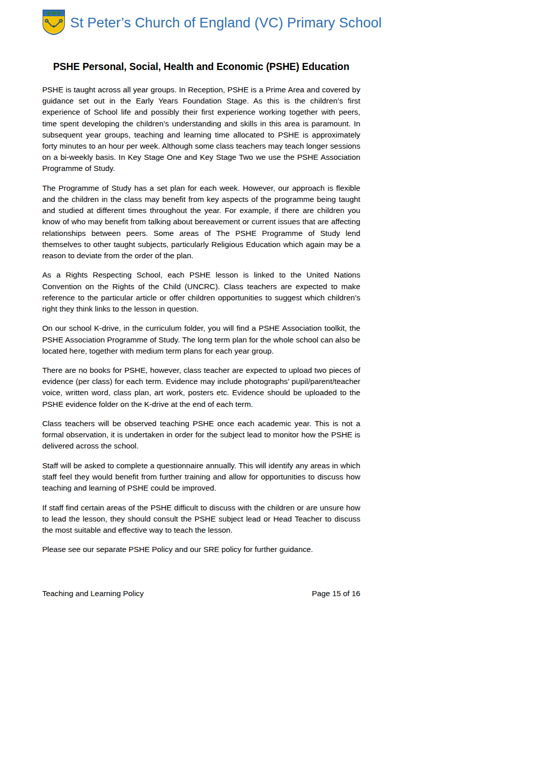St Peter’s Church of England (VC) Primary School
PSHE Personal, Social, Health and Economic (PSHE) Education
PSHE is taught across all year groups. In Reception, PSHE is a Prime Area and covered by guidance set out in the Early Years Foundation Stage. As this is the children’s first experience of School life and possibly their first experience working together with peers, time spent developing the children’s understanding and skills in this area is paramount. In subsequent year groups, teaching and learning time allocated to PSHE is approximately forty minutes to an hour per week. Although some class teachers may teach longer sessions on a bi-weekly basis. In Key Stage One and Key Stage Two we use the PSHE Association Programme of Study.
The Programme of Study has a set plan for each week. However, our approach is flexible and the children in the class may benefit from key aspects of the programme being taught and studied at different times throughout the year. For example, if there are children you know of who may benefit from talking about bereavement or current issues that are affecting relationships between peers. Some areas of The PSHE Programme of Study lend themselves to other taught subjects, particularly Religious Education which again may be a reason to deviate from the order of the plan.
As a Rights Respecting School, each PSHE lesson is linked to the United Nations Convention on the Rights of the Child (UNCRC). Class teachers are expected to make reference to the particular article or offer children opportunities to suggest which children’s right they think links to the lesson in question.
On our school K-drive, in the curriculum folder, you will find a PSHE Association toolkit, the PSHE Association Programme of Study. The long term plan for the whole school can also be located here, together with medium term plans for each year group.
There are no books for PSHE, however, class teacher are expected to upload two pieces of evidence (per class) for each term. Evidence may include photographs’ pupil/parent/teacher voice, written word, class plan, art work, posters etc. Evidence should be uploaded to the PSHE evidence folder on the K-drive at the end of each term.
Class teachers will be observed teaching PSHE once each academic year. This is not a formal observation, it is undertaken in order for the subject lead to monitor how the PSHE is delivered across the school.
Staff will be asked to complete a questionnaire annually. This will identify any areas in which staff feel they would benefit from further training and allow for opportunities to discuss how teaching and learning of PSHE could be improved.
If staff find certain areas of the PSHE difficult to discuss with the children or are unsure how to lead the lesson, they should consult the PSHE subject lead or Head Teacher to discuss the most suitable and effective way to teach the lesson.
Please see our separate PSHE Policy and our SRE policy for further guidance.
Teaching and Learning Policy
Page 15 of 16